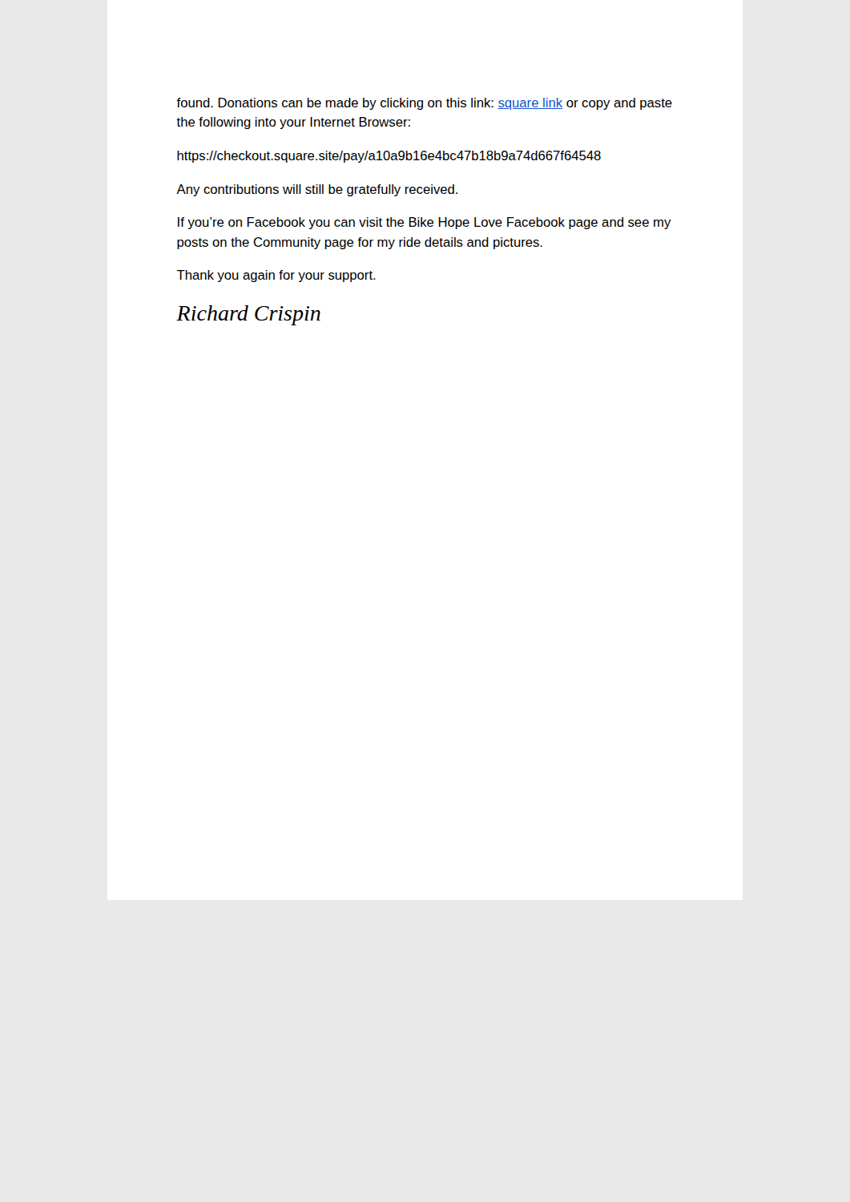found. Donations can be made by clicking on this link: square link or copy and paste the following into your Internet Browser:
https://checkout.square.site/pay/a10a9b16e4bc47b18b9a74d667f64548
Any contributions will still be gratefully received.
If you’re on Facebook you can visit the Bike Hope Love Facebook page and see my posts on the Community page for my ride details and pictures.
Thank you again for your support.
Richard Crispin